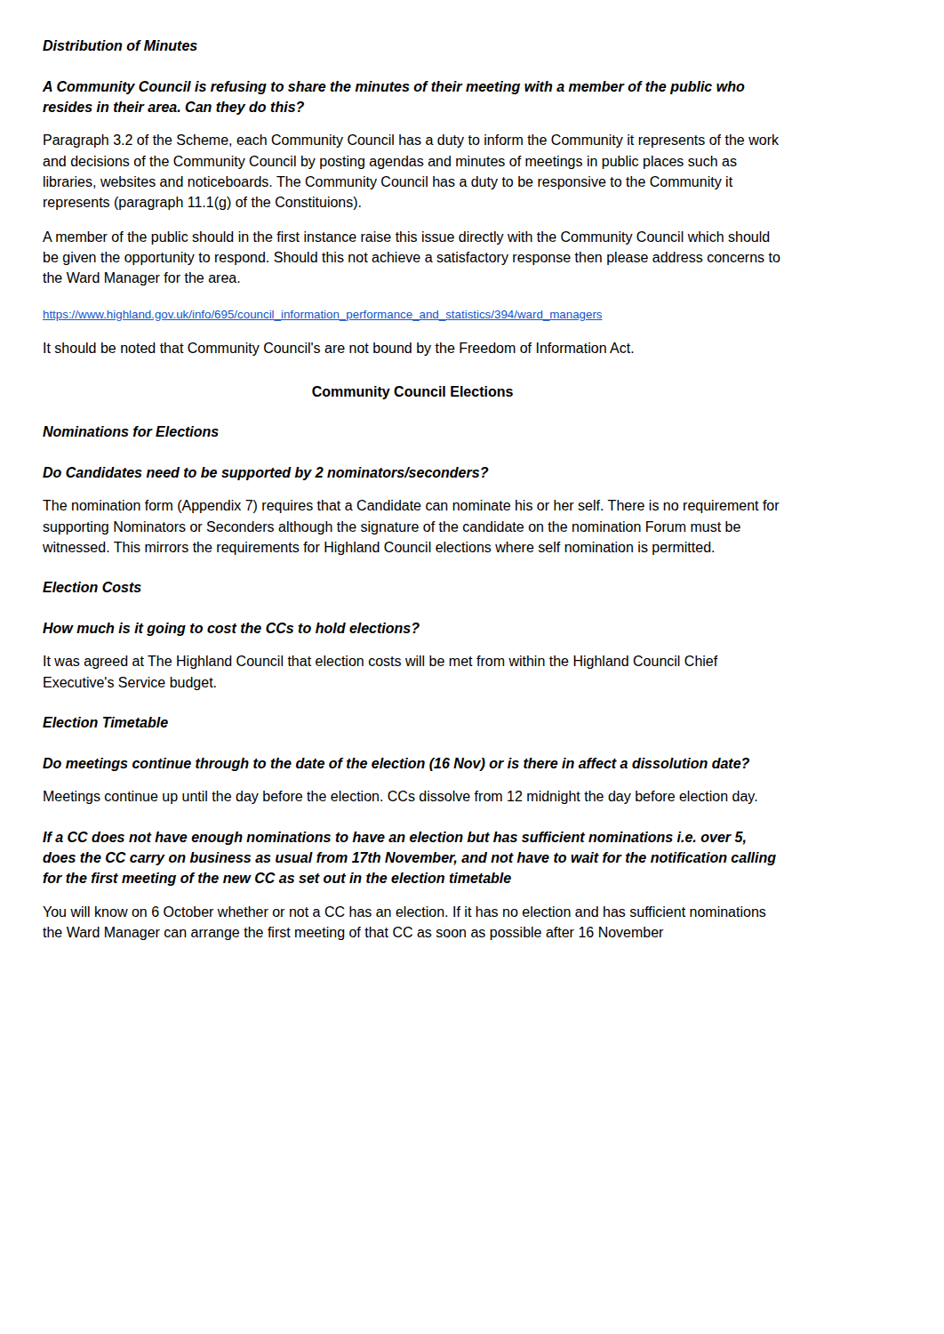Distribution of Minutes
A Community Council is refusing to share the minutes of their meeting with a member of the public who resides in their area. Can they do this?
Paragraph 3.2 of the Scheme, each Community Council has a duty to inform the Community it represents of the work and decisions of the Community Council by posting agendas and minutes of meetings in public places such as libraries, websites and noticeboards. The Community Council has a duty to be responsive to the Community it represents (paragraph 11.1(g) of the Constituions).
A member of the public should in the first instance raise this issue directly with the Community Council which should be given the opportunity to respond. Should this not achieve a satisfactory response then please address concerns to the Ward Manager for the area.
https://www.highland.gov.uk/info/695/council_information_performance_and_statistics/394/ward_managers
It should be noted that Community Council's are not bound by the Freedom of Information Act.
Community Council Elections
Nominations for Elections
Do Candidates need to be supported by 2 nominators/seconders?
The nomination form (Appendix 7) requires that a Candidate can nominate his or her self. There is no requirement for supporting Nominators or Seconders although the signature of the candidate on the nomination Forum must be witnessed. This mirrors the requirements for Highland Council elections where self nomination is permitted.
Election Costs
How much is it going to cost the CCs to hold elections?
It was agreed at The Highland Council that election costs will be met from within the Highland Council Chief Executive's Service budget.
Election Timetable
Do meetings continue through to the date of the election (16 Nov) or is there in affect a dissolution date?
Meetings continue up until the day before the election. CCs dissolve from 12 midnight the day before election day.
If a CC does not have enough nominations to have an election but has sufficient nominations i.e. over 5, does the CC carry on business as usual from 17th November, and not have to wait for the notification calling for the first meeting of the new CC as set out in the election timetable
You will know on 6 October whether or not a CC has an election. If it has no election and has sufficient nominations the Ward Manager can arrange the first meeting of that CC as soon as possible after 16 November